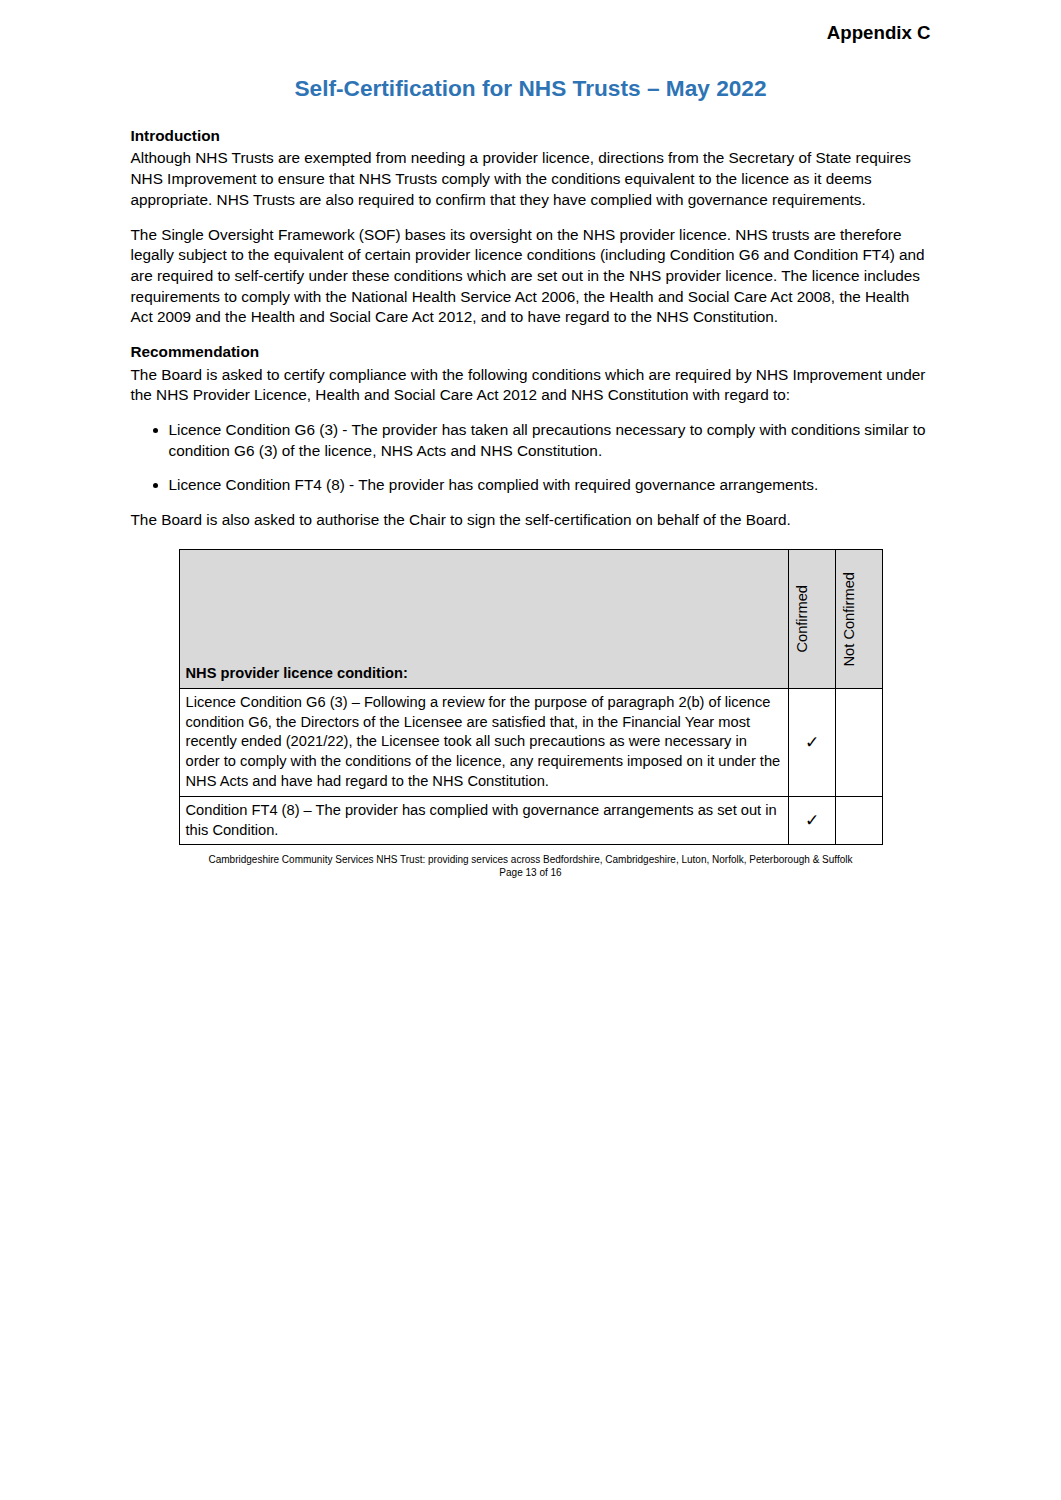Appendix C
Self-Certification for NHS Trusts – May 2022
Introduction
Although NHS Trusts are exempted from needing a provider licence, directions from the Secretary of State requires NHS Improvement to ensure that NHS Trusts comply with the conditions equivalent to the licence as it deems appropriate. NHS Trusts are also required to confirm that they have complied with governance requirements.
The Single Oversight Framework (SOF) bases its oversight on the NHS provider licence. NHS trusts are therefore legally subject to the equivalent of certain provider licence conditions (including Condition G6 and Condition FT4) and are required to self-certify under these conditions which are set out in the NHS provider licence. The licence includes requirements to comply with the National Health Service Act 2006, the Health and Social Care Act 2008, the Health Act 2009 and the Health and Social Care Act 2012, and to have regard to the NHS Constitution.
Recommendation
The Board is asked to certify compliance with the following conditions which are required by NHS Improvement under the NHS Provider Licence, Health and Social Care Act 2012 and NHS Constitution with regard to:
Licence Condition G6 (3) - The provider has taken all precautions necessary to comply with conditions similar to condition G6 (3) of the licence, NHS Acts and NHS Constitution.
Licence Condition FT4 (8) - The provider has complied with required governance arrangements.
The Board is also asked to authorise the Chair to sign the self-certification on behalf of the Board.
| NHS provider licence condition: | Confirmed | Not Confirmed |
| --- | --- | --- |
| Licence Condition G6 (3) – Following a review for the purpose of paragraph 2(b) of licence condition G6, the Directors of the Licensee are satisfied that, in the Financial Year most recently ended (2021/22), the Licensee took all such precautions as were necessary in order to comply with the conditions of the licence, any requirements imposed on it under the NHS Acts and have had regard to the NHS Constitution. | ✓ | |
| Condition FT4 (8) – The provider has complied with governance arrangements as set out in this Condition. | ✓ | |
Cambridgeshire Community Services NHS Trust: providing services across Bedfordshire, Cambridgeshire, Luton, Norfolk, Peterborough & Suffolk
Page 13 of 16